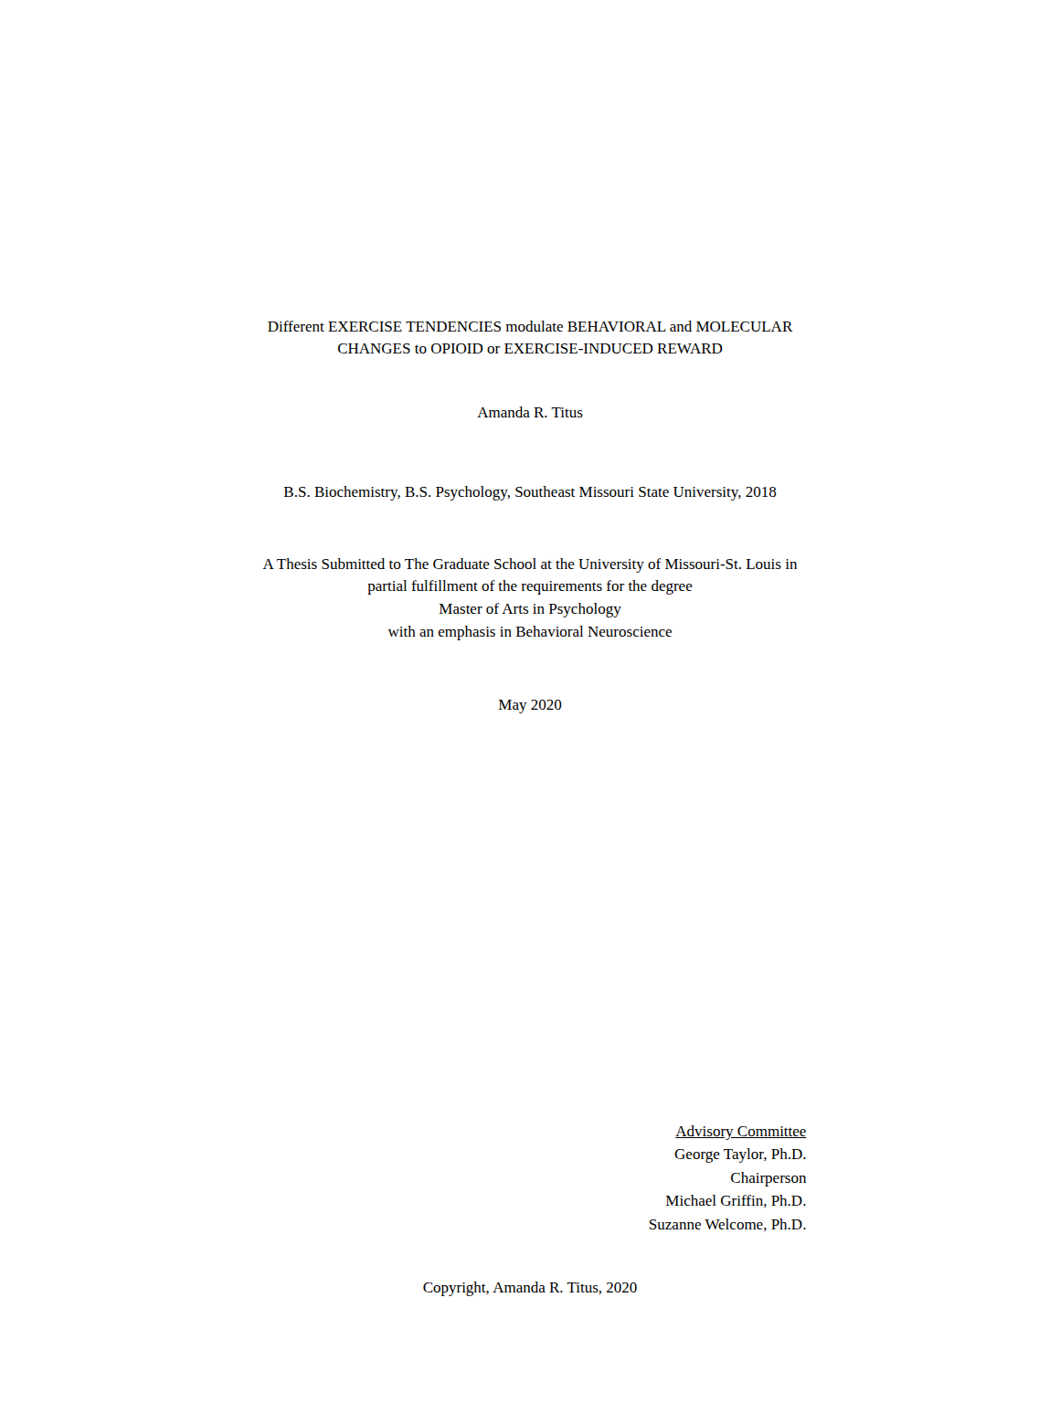Different EXERCISE TENDENCIES modulate BEHAVIORAL and MOLECULAR CHANGES to OPIOID or EXERCISE-INDUCED REWARD
Amanda R. Titus
B.S. Biochemistry, B.S. Psychology, Southeast Missouri State University, 2018
A Thesis Submitted to The Graduate School at the University of Missouri-St. Louis in partial fulfillment of the requirements for the degree
Master of Arts in Psychology
with an emphasis in Behavioral Neuroscience
May 2020
Advisory Committee
George Taylor, Ph.D.
Chairperson
Michael Griffin, Ph.D.
Suzanne Welcome, Ph.D.
Copyright, Amanda R. Titus, 2020